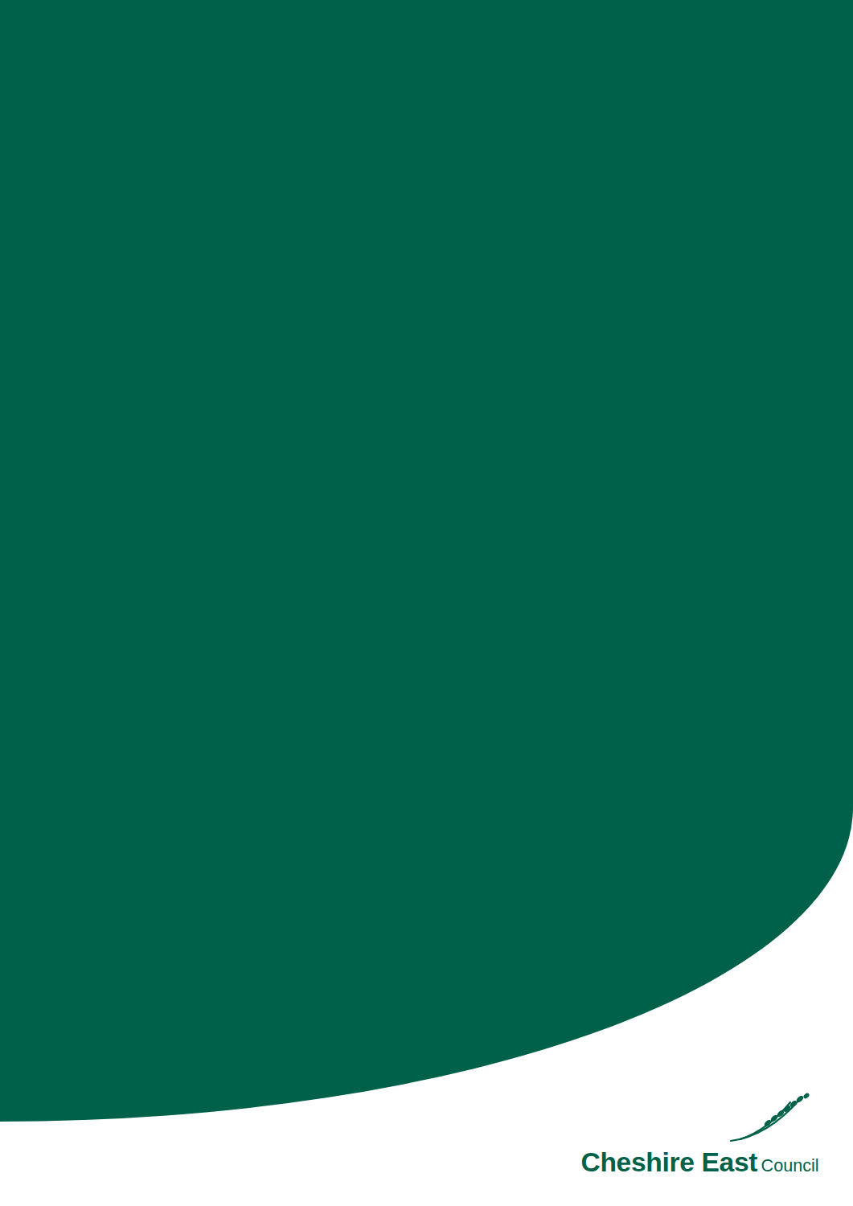Cheshire East Council